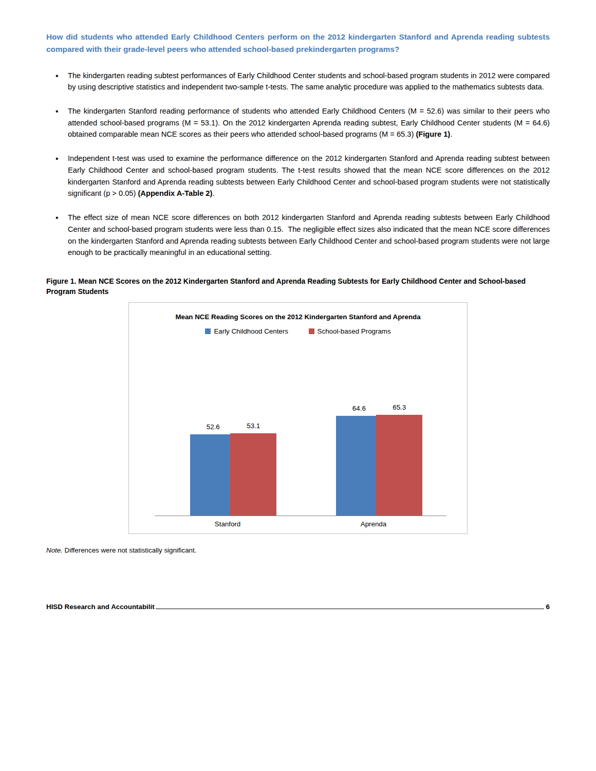How did students who attended Early Childhood Centers perform on the 2012 kindergarten Stanford and Aprenda reading subtests compared with their grade-level peers who attended school-based prekindergarten programs?
The kindergarten reading subtest performances of Early Childhood Center students and school-based program students in 2012 were compared by using descriptive statistics and independent two-sample t-tests. The same analytic procedure was applied to the mathematics subtests data.
The kindergarten Stanford reading performance of students who attended Early Childhood Centers (M = 52.6) was similar to their peers who attended school-based programs (M = 53.1). On the 2012 kindergarten Aprenda reading subtest, Early Childhood Center students (M = 64.6) obtained comparable mean NCE scores as their peers who attended school-based programs (M = 65.3) (Figure 1).
Independent t-test was used to examine the performance difference on the 2012 kindergarten Stanford and Aprenda reading subtest between Early Childhood Center and school-based program students. The t-test results showed that the mean NCE score differences on the 2012 kindergarten Stanford and Aprenda reading subtests between Early Childhood Center and school-based program students were not statistically significant (p > 0.05) (Appendix A-Table 2).
The effect size of mean NCE score differences on both 2012 kindergarten Stanford and Aprenda reading subtests between Early Childhood Center and school-based program students were less than 0.15. The negligible effect sizes also indicated that the mean NCE score differences on the kindergarten Stanford and Aprenda reading subtests between Early Childhood Center and school-based program students were not large enough to be practically meaningful in an educational setting.
Figure 1. Mean NCE Scores on the 2012 Kindergarten Stanford and Aprenda Reading Subtests for Early Childhood Center and School-based Program Students
Mean NCE Reading Scores on the 2012 Kindergarten Stanford and Aprenda
Early Childhood Centers School-based Programs
52.6
53.1
64.6
65.3
Stanford Aprenda
Note. Differences were not statistically significant.
HISD Research and Accountabilit 6